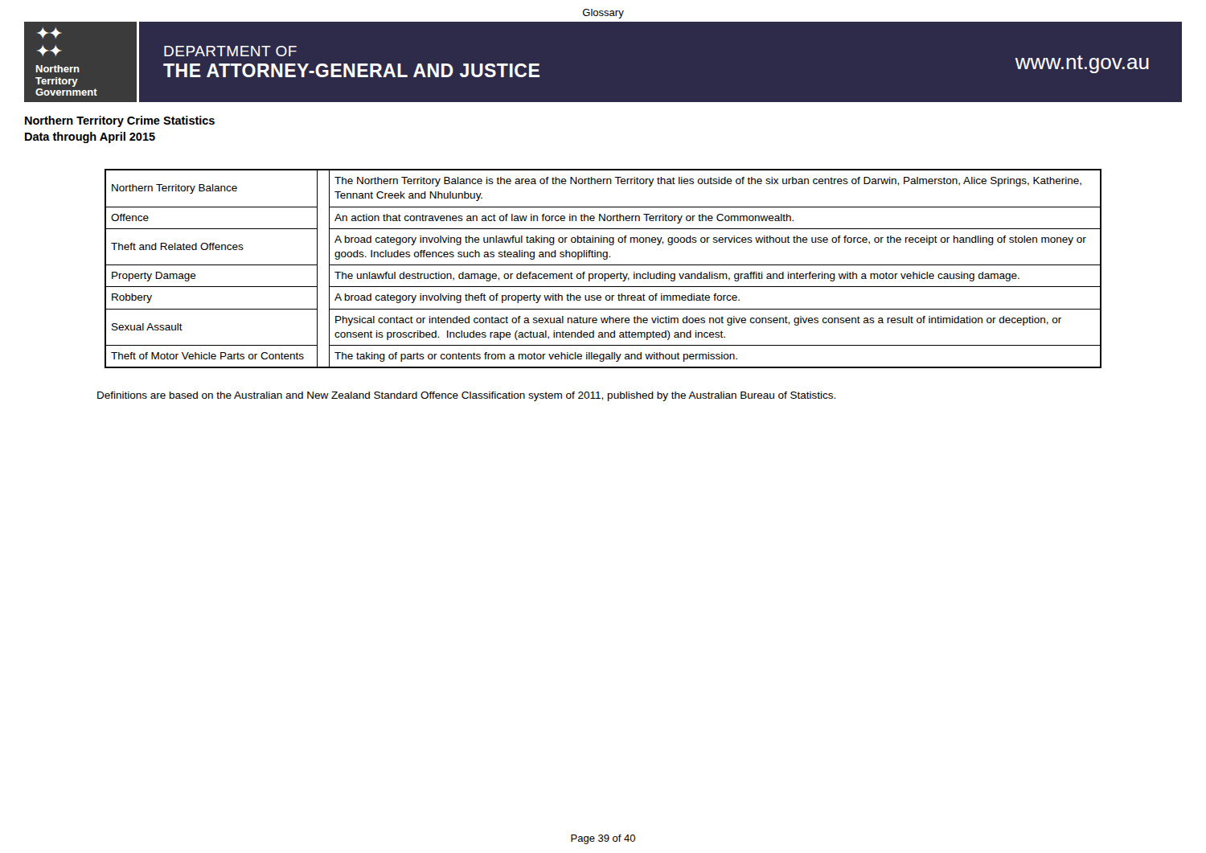Glossary
✦✦
✦✦
Northern
Territory
Government
DEPARTMENT OF
THE ATTORNEY-GENERAL AND JUSTICE
www.nt.gov.au
Northern Territory Crime Statistics
Data through April 2015
| Northern Territory Balance | | The Northern Territory Balance is the area of the Northern Territory that lies outside of the six urban centres of Darwin, Palmerston, Alice Springs, Katherine, Tennant Creek and Nhulunbuy. |
| Offence | | An action that contravenes an act of law in force in the Northern Territory or the Commonwealth. |
| Theft and Related Offences | | A broad category involving the unlawful taking or obtaining of money, goods or services without the use of force, or the receipt or handling of stolen money or goods. Includes offences such as stealing and shoplifting. |
| Property Damage | | The unlawful destruction, damage, or defacement of property, including vandalism, graffiti and interfering with a motor vehicle causing damage. |
| Robbery | | A broad category involving theft of property with the use or threat of immediate force. |
| Sexual Assault | | Physical contact or intended contact of a sexual nature where the victim does not give consent, gives consent as a result of intimidation or deception, or consent is proscribed. Includes rape (actual, intended and attempted) and incest. |
| Theft of Motor Vehicle Parts or Contents | | The taking of parts or contents from a motor vehicle illegally and without permission. |
Definitions are based on the Australian and New Zealand Standard Offence Classification system of 2011, published by the Australian Bureau of Statistics.
Page 39 of 40